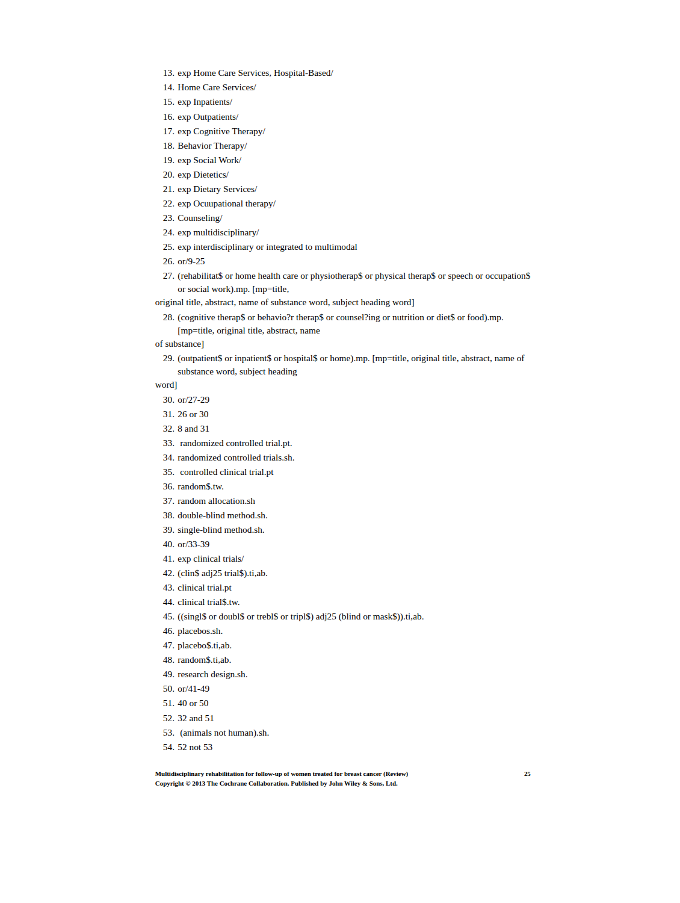13 exp Home Care Services, Hospital-Based/
14 Home Care Services/
15 exp Inpatients/
16 exp Outpatients/
17 exp Cognitive Therapy/
18 Behavior Therapy/
19 exp Social Work/
20 exp Dietetics/
21 exp Dietary Services/
22 exp Ocuupational therapy/
23 Counseling/
24 exp multidisciplinary/
25 exp interdisciplinary or integrated to multimodal
26 or/9-25
27 (rehabilitat$ or home health care or physiotherap$ or physical therap$ or speech or occupation$ or social work).mp. [mp=title, original title, abstract, name of substance word, subject heading word]
28 (cognitive therap$ or behavio?r therap$ or counsel?ing or nutrition or diet$ or food).mp. [mp=title, original title, abstract, name of substance]
29 (outpatient$ or inpatient$ or hospital$ or home).mp. [mp=title, original title, abstract, name of substance word, subject heading word]
30 or/27-29
31 26 or 30
32 8 and 31
33 randomized controlled trial.pt.
34 randomized controlled trials.sh.
35 controlled clinical trial.pt
36 random$.tw.
37 random allocation.sh
38 double-blind method.sh.
39 single-blind method.sh.
40 or/33-39
41 exp clinical trials/
42 (clin$ adj25 trial$).ti,ab.
43 clinical trial.pt
44 clinical trial$.tw.
45 ((singl$ or doubl$ or trebl$ or tripl$) adj25 (blind or mask$)).ti,ab.
46 placebos.sh.
47 placebo$.ti,ab.
48 random$.ti,ab.
49 research design.sh.
50 or/41-49
51 40 or 50
52 32 and 51
53 (animals not human).sh.
54 52 not 53
Multidisciplinary rehabilitation for follow-up of women treated for breast cancer (Review) 25
Copyright © 2013 The Cochrane Collaboration. Published by John Wiley & Sons, Ltd.